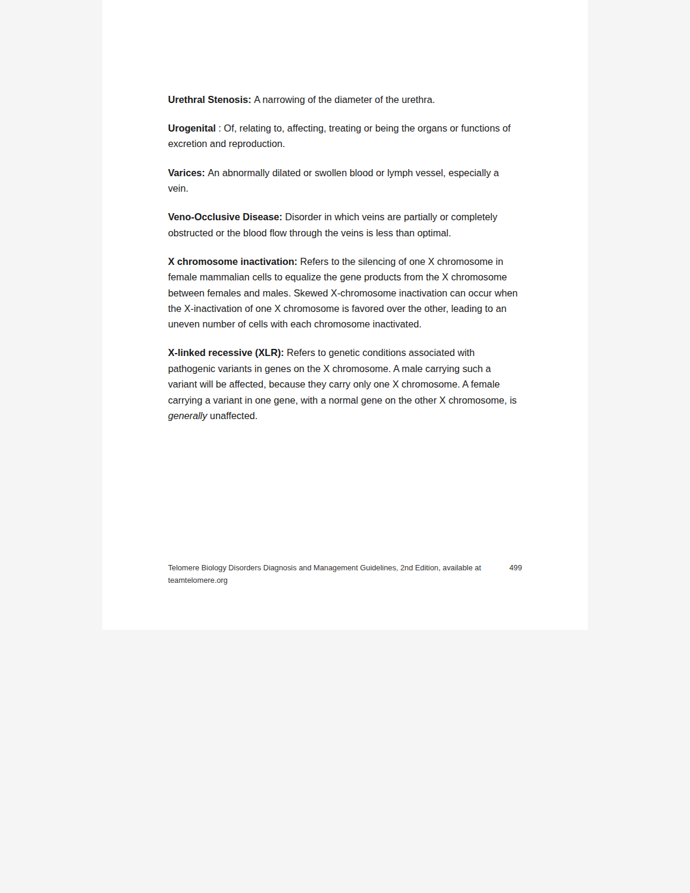Urethral Stenosis:
A narrowing of the diameter of the urethra.
Urogenital
: Of, relating to, affecting, treating or being the organs or functions of excretion and reproduction.
Varices:
An abnormally dilated or swollen blood or lymph vessel, especially a vein.
Veno-Occlusive Disease:
Disorder in which veins are partially or completely obstructed or the blood flow through the veins is less than optimal.
X chromosome inactivation:
Refers to the silencing of one X chromosome in female mammalian cells to equalize the gene products from the X chromosome between females and males. Skewed X-chromosome inactivation can occur when the X-inactivation of one X chromosome is favored over the other, leading to an uneven number of cells with each chromosome inactivated.
X-linked recessive (XLR):
Refers to genetic conditions associated with pathogenic variants in genes on the X chromosome. A male carrying such a variant will be affected, because they carry only one X chromosome. A female carrying a variant in one gene, with a normal gene on the other X chromosome, is generally unaffected.
Telomere Biology Disorders Diagnosis and Management Guidelines, 2nd Edition, available at teamtelomere.org 499